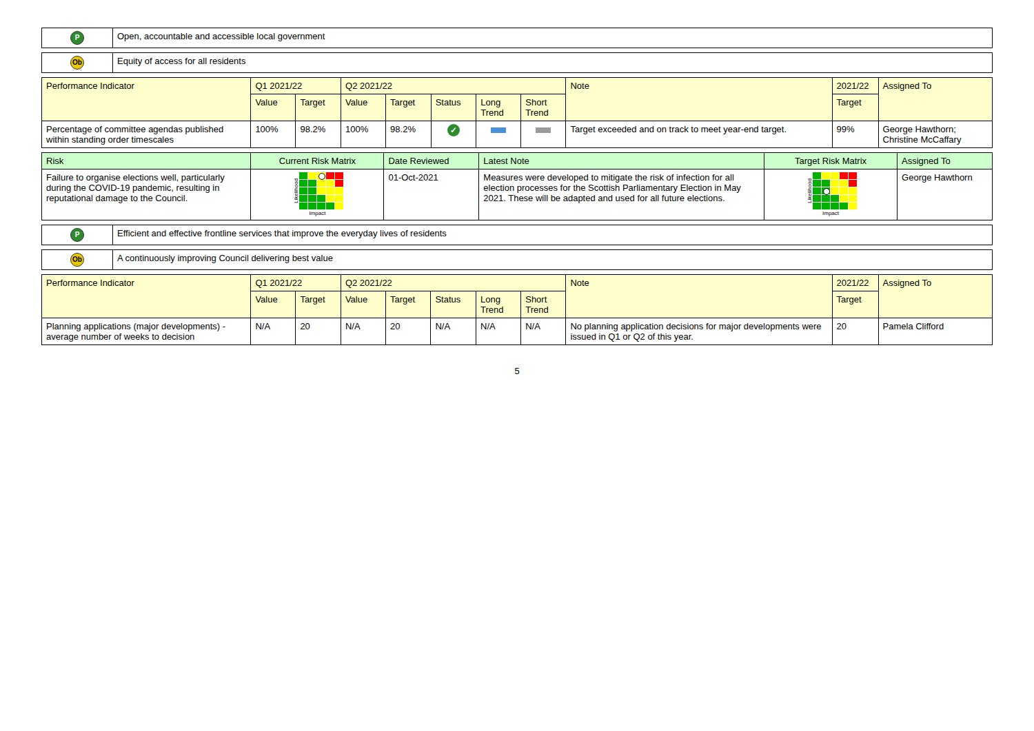| P | Open, accountable and accessible local government |
| Ob | Equity of access for all residents |
| Performance Indicator | Q1 2021/22 | Q2 2021/22 | Note | 2021/22 | Assigned To |
| --- | --- | --- | --- | --- | --- |
| Value | Target | Value | Target | Status | Long Trend | Short Trend | Target |
| Percentage of committee agendas published within standing order timescales | 100% | 98.2% | 100% | 98.2% | ✓ | | | Target exceeded and on track to meet year-end target. | 99% | George Hawthorn; Christine McCaffary |
| Risk | Current Risk Matrix | Date Reviewed | Latest Note | Target Risk Matrix | Assigned To |
| --- | --- | --- | --- | --- | --- |
| Failure to organise elections well, particularly during the COVID-19 pandemic, resulting in reputational damage to the Council. | Likelihood Impact | 01-Oct-2021 | Measures were developed to mitigate the risk of infection for all election processes for the Scottish Parliamentary Election in May 2021. These will be adapted and used for all future elections. | Likelihood Impact | George Hawthorn |
| P | Efficient and effective frontline services that improve the everyday lives of residents |
| Ob | A continuously improving Council delivering best value |
| Performance Indicator | Q1 2021/22 | Q2 2021/22 | Note | 2021/22 | Assigned To |
| --- | --- | --- | --- | --- | --- |
| Value | Target | Value | Target | Status | Long Trend | Short Trend | Target |
| Planning applications (major developments) - average number of weeks to decision | N/A | 20 | N/A | 20 | N/A | N/A | N/A | No planning application decisions for major developments were issued in Q1 or Q2 of this year. | 20 | Pamela Clifford |
5